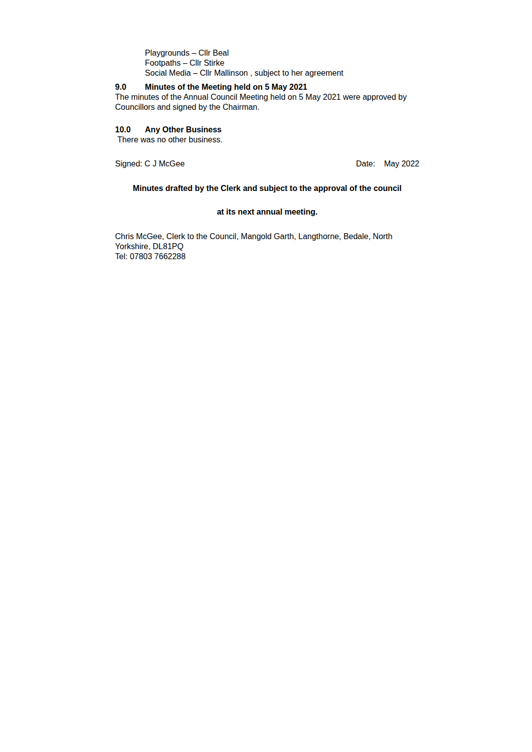Playgrounds – Cllr Beal
Footpaths – Cllr Stirke
Social Media – Cllr Mallinson , subject to her agreement
9.0 Minutes of the Meeting held on 5 May 2021
The minutes of the Annual Council Meeting held on 5 May 2021 were approved by Councillors and signed by the Chairman.
10.0 Any Other Business
There was no other business.
Signed: C J McGee Date: May 2022
Minutes drafted by the Clerk and subject to the approval of the council
at its next annual meeting.
Chris McGee, Clerk to the Council, Mangold Garth, Langthorne, Bedale, North Yorkshire, DL81PQ
Tel: 07803 7662288